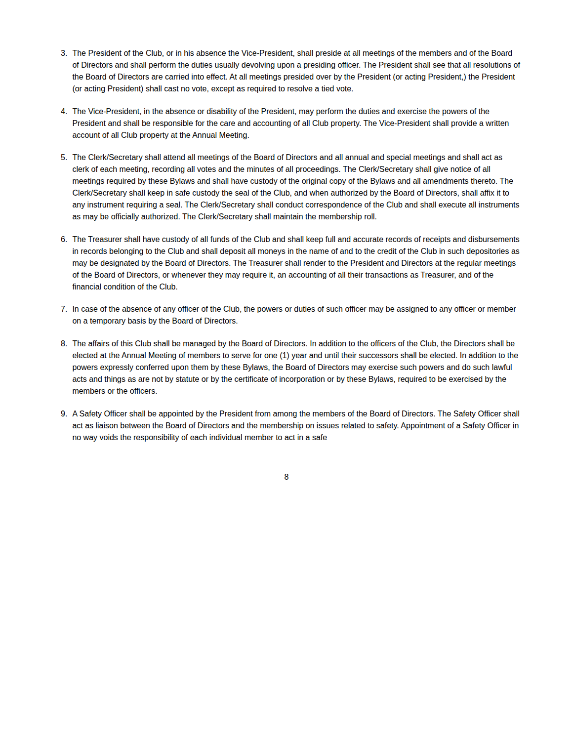The President of the Club, or in his absence the Vice-President, shall preside at all meetings of the members and of the Board of Directors and shall perform the duties usually devolving upon a presiding officer. The President shall see that all resolutions of the Board of Directors are carried into effect. At all meetings presided over by the President (or acting President,) the President (or acting President) shall cast no vote, except as required to resolve a tied vote.
The Vice-President, in the absence or disability of the President, may perform the duties and exercise the powers of the President and shall be responsible for the care and accounting of all Club property. The Vice-President shall provide a written account of all Club property at the Annual Meeting.
The Clerk/Secretary shall attend all meetings of the Board of Directors and all annual and special meetings and shall act as clerk of each meeting, recording all votes and the minutes of all proceedings. The Clerk/Secretary shall give notice of all meetings required by these Bylaws and shall have custody of the original copy of the Bylaws and all amendments thereto. The Clerk/Secretary shall keep in safe custody the seal of the Club, and when authorized by the Board of Directors, shall affix it to any instrument requiring a seal. The Clerk/Secretary shall conduct correspondence of the Club and shall execute all instruments as may be officially authorized. The Clerk/Secretary shall maintain the membership roll.
The Treasurer shall have custody of all funds of the Club and shall keep full and accurate records of receipts and disbursements in records belonging to the Club and shall deposit all moneys in the name of and to the credit of the Club in such depositories as may be designated by the Board of Directors. The Treasurer shall render to the President and Directors at the regular meetings of the Board of Directors, or whenever they may require it, an accounting of all their transactions as Treasurer, and of the financial condition of the Club.
In case of the absence of any officer of the Club, the powers or duties of such officer may be assigned to any officer or member on a temporary basis by the Board of Directors.
The affairs of this Club shall be managed by the Board of Directors. In addition to the officers of the Club, the Directors shall be elected at the Annual Meeting of members to serve for one (1) year and until their successors shall be elected. In addition to the powers expressly conferred upon them by these Bylaws, the Board of Directors may exercise such powers and do such lawful acts and things as are not by statute or by the certificate of incorporation or by these Bylaws, required to be exercised by the members or the officers.
A Safety Officer shall be appointed by the President from among the members of the Board of Directors. The Safety Officer shall act as liaison between the Board of Directors and the membership on issues related to safety. Appointment of a Safety Officer in no way voids the responsibility of each individual member to act in a safe
8